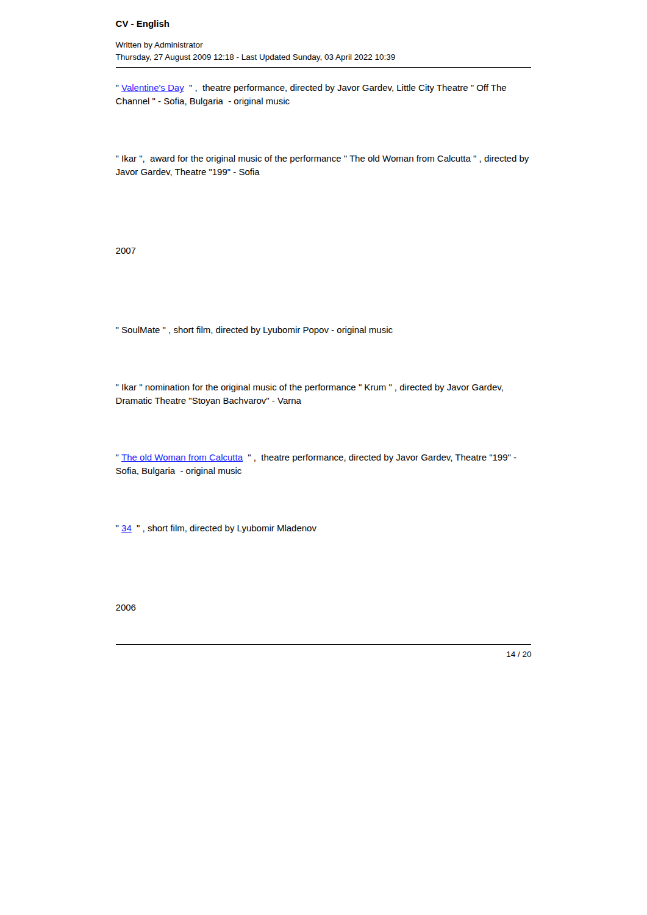CV - English
Written by Administrator
Thursday, 27 August 2009 12:18 - Last Updated Sunday, 03 April 2022 10:39
" Valentine's Day " , theatre performance, directed by Javor Gardev, Little City Theatre " Off The Channel " - Sofia, Bulgaria - original music
" Ikar ", award for the original music of the performance " The old Woman from Calcutta " , directed by Javor Gardev, Theatre "199" - Sofia
2007
" SoulMate " , short film, directed by Lyubomir Popov - original music
" Ikar " nomination for the original music of the performance " Krum " , directed by Javor Gardev, Dramatic Theatre "Stoyan Bachvarov" - Varna
" The old Woman from Calcutta " , theatre performance, directed by Javor Gardev, Theatre "199" - Sofia, Bulgaria - original music
" 34 " , short film, directed by Lyubomir Mladenov
2006
14 / 20